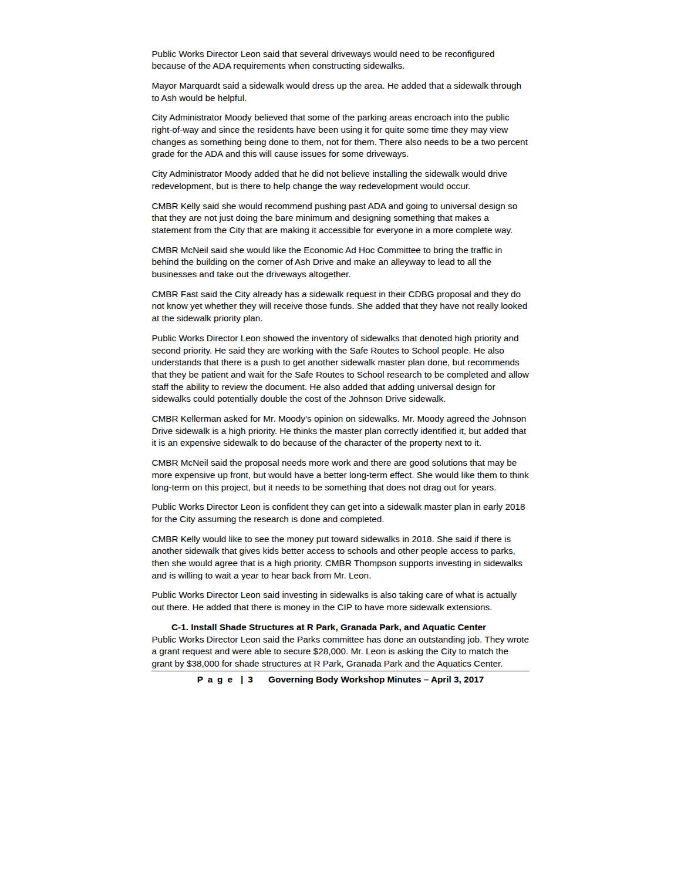Public Works Director Leon said that several driveways would need to be reconfigured because of the ADA requirements when constructing sidewalks.
Mayor Marquardt said a sidewalk would dress up the area. He added that a sidewalk through to Ash would be helpful.
City Administrator Moody believed that some of the parking areas encroach into the public right-of-way and since the residents have been using it for quite some time they may view changes as something being done to them, not for them. There also needs to be a two percent grade for the ADA and this will cause issues for some driveways.
City Administrator Moody added that he did not believe installing the sidewalk would drive redevelopment, but is there to help change the way redevelopment would occur.
CMBR Kelly said she would recommend pushing past ADA and going to universal design so that they are not just doing the bare minimum and designing something that makes a statement from the City that are making it accessible for everyone in a more complete way.
CMBR McNeil said she would like the Economic Ad Hoc Committee to bring the traffic in behind the building on the corner of Ash Drive and make an alleyway to lead to all the businesses and take out the driveways altogether.
CMBR Fast said the City already has a sidewalk request in their CDBG proposal and they do not know yet whether they will receive those funds. She added that they have not really looked at the sidewalk priority plan.
Public Works Director Leon showed the inventory of sidewalks that denoted high priority and second priority. He said they are working with the Safe Routes to School people. He also understands that there is a push to get another sidewalk master plan done, but recommends that they be patient and wait for the Safe Routes to School research to be completed and allow staff the ability to review the document. He also added that adding universal design for sidewalks could potentially double the cost of the Johnson Drive sidewalk.
CMBR Kellerman asked for Mr. Moody’s opinion on sidewalks. Mr. Moody agreed the Johnson Drive sidewalk is a high priority. He thinks the master plan correctly identified it, but added that it is an expensive sidewalk to do because of the character of the property next to it.
CMBR McNeil said the proposal needs more work and there are good solutions that may be more expensive up front, but would have a better long-term effect. She would like them to think long-term on this project, but it needs to be something that does not drag out for years.
Public Works Director Leon is confident they can get into a sidewalk master plan in early 2018 for the City assuming the research is done and completed.
CMBR Kelly would like to see the money put toward sidewalks in 2018. She said if there is another sidewalk that gives kids better access to schools and other people access to parks, then she would agree that is a high priority. CMBR Thompson supports investing in sidewalks and is willing to wait a year to hear back from Mr. Leon.
Public Works Director Leon said investing in sidewalks is also taking care of what is actually out there. He added that there is money in the CIP to have more sidewalk extensions.
C-1. Install Shade Structures at R Park, Granada Park, and Aquatic Center
Public Works Director Leon said the Parks committee has done an outstanding job. They wrote a grant request and were able to secure $28,000. Mr. Leon is asking the City to match the grant by $38,000 for shade structures at R Park, Granada Park and the Aquatics Center.
P a g e | 3 Governing Body Workshop Minutes – April 3, 2017